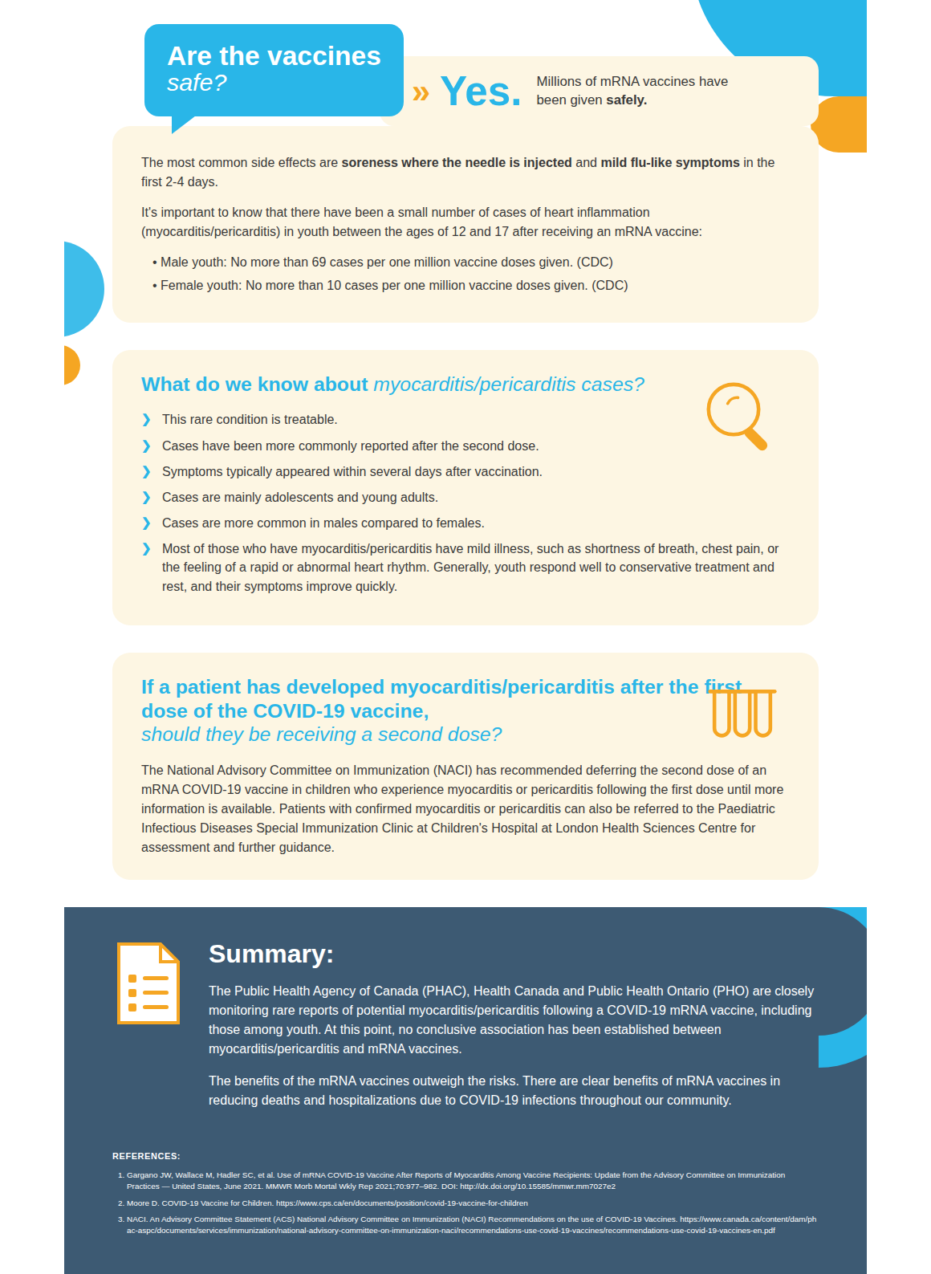Are the vaccines safe?
» Yes. Millions of mRNA vaccines have been given safely.
The most common side effects are soreness where the needle is injected and mild flu-like symptoms in the first 2-4 days.
It's important to know that there have been a small number of cases of heart inflammation (myocarditis/pericarditis) in youth between the ages of 12 and 17 after receiving an mRNA vaccine:
• Male youth: No more than 69 cases per one million vaccine doses given. (CDC)
• Female youth: No more than 10 cases per one million vaccine doses given. (CDC)
What do we know about myocarditis/pericarditis cases?
This rare condition is treatable.
Cases have been more commonly reported after the second dose.
Symptoms typically appeared within several days after vaccination.
Cases are mainly adolescents and young adults.
Cases are more common in males compared to females.
Most of those who have myocarditis/pericarditis have mild illness, such as shortness of breath, chest pain, or the feeling of a rapid or abnormal heart rhythm. Generally, youth respond well to conservative treatment and rest, and their symptoms improve quickly.
If a patient has developed myocarditis/pericarditis after the first dose of the COVID-19 vaccine,
should they be receiving a second dose?
The National Advisory Committee on Immunization (NACI) has recommended deferring the second dose of an mRNA COVID-19 vaccine in children who experience myocarditis or pericarditis following the first dose until more information is available. Patients with confirmed myocarditis or pericarditis can also be referred to the Paediatric Infectious Diseases Special Immunization Clinic at Children's Hospital at London Health Sciences Centre for assessment and further guidance.
Summary:
The Public Health Agency of Canada (PHAC), Health Canada and Public Health Ontario (PHO) are closely monitoring rare reports of potential myocarditis/pericarditis following a COVID-19 mRNA vaccine, including those among youth. At this point, no conclusive association has been established between myocarditis/pericarditis and mRNA vaccines.
The benefits of the mRNA vaccines outweigh the risks. There are clear benefits of mRNA vaccines in reducing deaths and hospitalizations due to COVID-19 infections throughout our community.
REFERENCES:
Gargano JW, Wallace M, Hadler SC, et al. Use of mRNA COVID-19 Vaccine After Reports of Myocarditis Among Vaccine Recipients: Update from the Advisory Committee on Immunization Practices — United States, June 2021. MMWR Morb Mortal Wkly Rep 2021;70:977–982. DOI: http://dx.doi.org/10.15585/mmwr.mm7027e2
Moore D. COVID-19 Vaccine for Children. https://www.cps.ca/en/documents/position/covid-19-vaccine-for-children
NACI. An Advisory Committee Statement (ACS) National Advisory Committee on Immunization (NACI) Recommendations on the use of COVID-19 Vaccines. https://www.canada.ca/content/dam/phac-aspc/documents/services/immunization/national-advisory-committee-on-immunization-naci/recommendations-use-covid-19-vaccines/recommendations-use-covid-19-vaccines-en.pdf